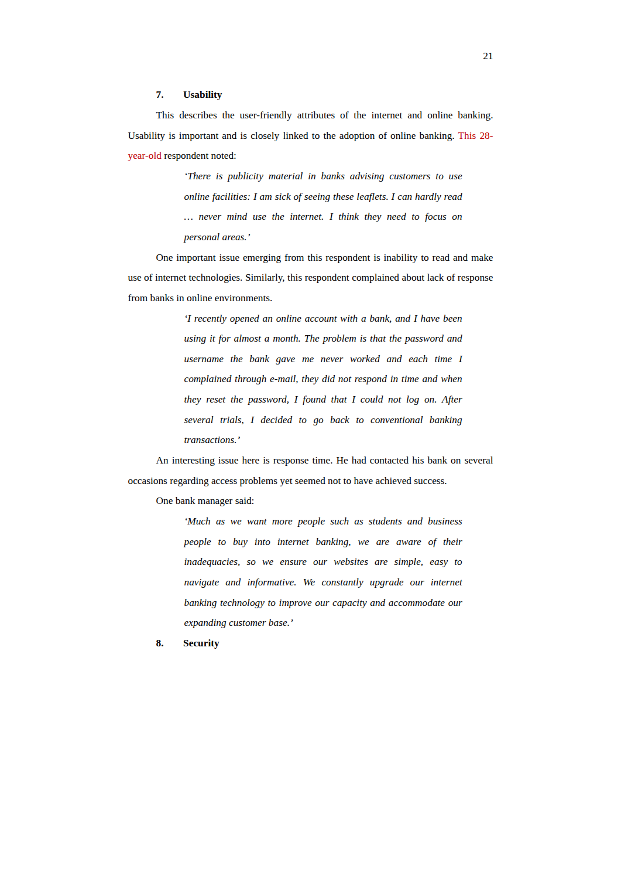21
7.
Usability
This describes the user-friendly attributes of the internet and online banking. Usability is important and is closely linked to the adoption of online banking. This 28-year-old respondent noted:
‘There is publicity material in banks advising customers to use online facilities: I am sick of seeing these leaflets. I can hardly read … never mind use the internet. I think they need to focus on personal areas.’
One important issue emerging from this respondent is inability to read and make use of internet technologies. Similarly, this respondent complained about lack of response from banks in online environments.
‘I recently opened an online account with a bank, and I have been using it for almost a month. The problem is that the password and username the bank gave me never worked and each time I complained through e-mail, they did not respond in time and when they reset the password, I found that I could not log on. After several trials, I decided to go back to conventional banking transactions.’
An interesting issue here is response time. He had contacted his bank on several occasions regarding access problems yet seemed not to have achieved success.
One bank manager said:
‘Much as we want more people such as students and business people to buy into internet banking, we are aware of their inadequacies, so we ensure our websites are simple, easy to navigate and informative. We constantly upgrade our internet banking technology to improve our capacity and accommodate our expanding customer base.’
8.
Security